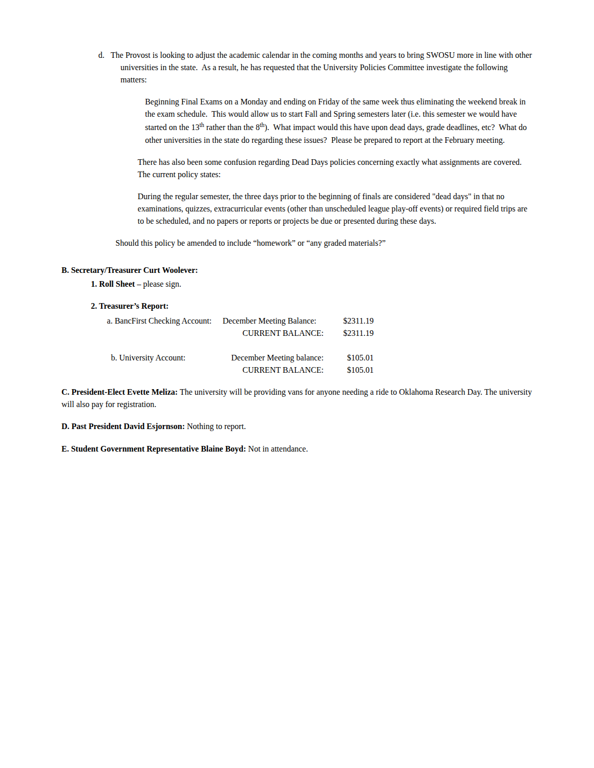d. The Provost is looking to adjust the academic calendar in the coming months and years to bring SWOSU more in line with other universities in the state. As a result, he has requested that the University Policies Committee investigate the following matters:
Beginning Final Exams on a Monday and ending on Friday of the same week thus eliminating the weekend break in the exam schedule. This would allow us to start Fall and Spring semesters later (i.e. this semester we would have started on the 13th rather than the 8th). What impact would this have upon dead days, grade deadlines, etc? What do other universities in the state do regarding these issues? Please be prepared to report at the February meeting.
There has also been some confusion regarding Dead Days policies concerning exactly what assignments are covered. The current policy states:
During the regular semester, the three days prior to the beginning of finals are considered "dead days" in that no examinations, quizzes, extracurricular events (other than unscheduled league play-off events) or required field trips are to be scheduled, and no papers or reports or projects be due or presented during these days.
Should this policy be amended to include “homework” or “any graded materials?”
B. Secretary/Treasurer Curt Woolever:
1. Roll Sheet – please sign.
2. Treasurer’s Report:
| a. BancFirst Checking Account: | December Meeting Balance: | $2311.19 |
| | CURRENT BALANCE: | $2311.19 |
| b. University Account: | December Meeting balance: | $105.01 |
| | CURRENT BALANCE: | $105.01 |
C. President-Elect Evette Meliza: The university will be providing vans for anyone needing a ride to Oklahoma Research Day. The university will also pay for registration.
D. Past President David Esjornson: Nothing to report.
E. Student Government Representative Blaine Boyd: Not in attendance.